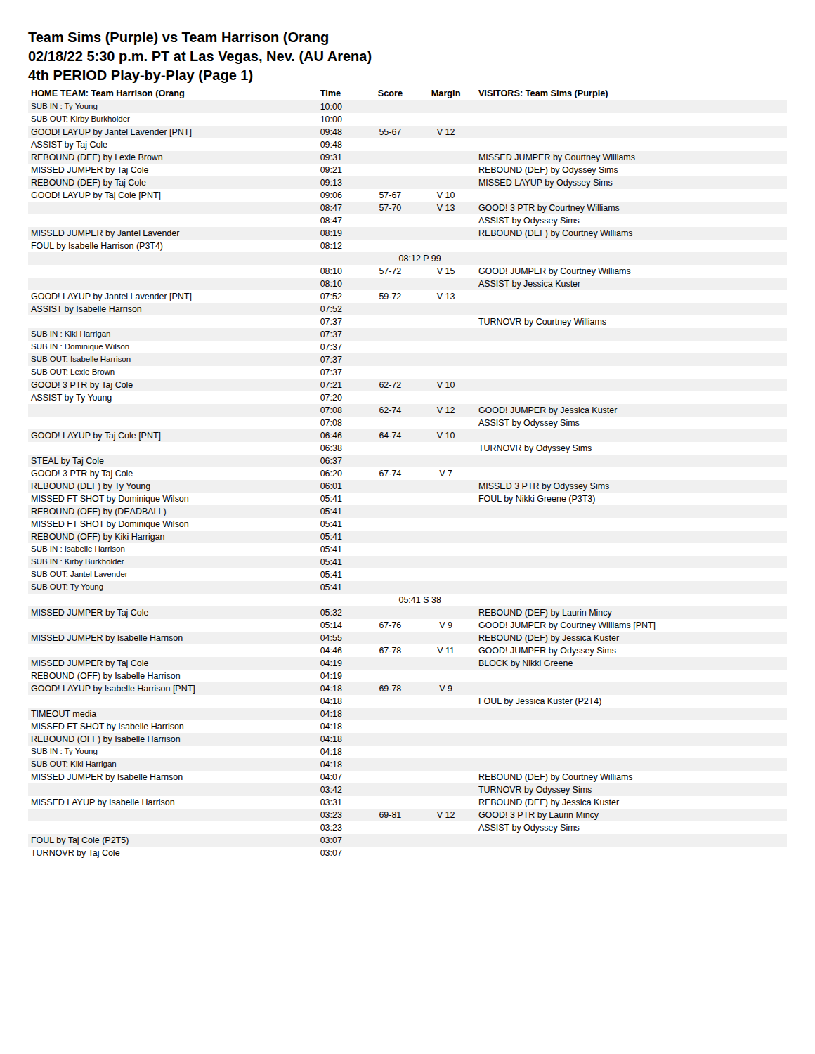Team Sims (Purple) vs Team Harrison (Orang
02/18/22 5:30 p.m. PT at Las Vegas, Nev. (AU Arena)
4th PERIOD Play-by-Play (Page 1)
| HOME TEAM: Team Harrison (Orang | Time | Score | Margin | VISITORS: Team Sims (Purple) |
| --- | --- | --- | --- | --- |
| SUB IN : Ty Young | 10:00 | | | |
| SUB OUT: Kirby Burkholder | 10:00 | | | |
| GOOD! LAYUP by Jantel Lavender [PNT] | 09:48 | 55-67 | V 12 | |
| ASSIST by Taj Cole | 09:48 | | | |
| REBOUND (DEF) by Lexie Brown | 09:31 | | | MISSED JUMPER by Courtney Williams |
| MISSED JUMPER by Taj Cole | 09:21 | | | REBOUND (DEF) by Odyssey Sims |
| REBOUND (DEF) by Taj Cole | 09:13 | | | MISSED LAYUP by Odyssey Sims |
| GOOD! LAYUP by Taj Cole [PNT] | 09:06 | 57-67 | V 10 | |
| | 08:47 | 57-70 | V 13 | GOOD! 3 PTR by Courtney Williams |
| | 08:47 | | | ASSIST by Odyssey Sims |
| MISSED JUMPER by Jantel Lavender | 08:19 | | | REBOUND (DEF) by Courtney Williams |
| FOUL by Isabelle Harrison (P3T4) | 08:12 | | | |
| | | 08:12 P 99 | |
| | 08:10 | 57-72 | V 15 | GOOD! JUMPER by Courtney Williams |
| | 08:10 | | | ASSIST by Jessica Kuster |
| GOOD! LAYUP by Jantel Lavender [PNT] | 07:52 | 59-72 | V 13 | |
| ASSIST by Isabelle Harrison | 07:52 | | | |
| | 07:37 | | | TURNOVR by Courtney Williams |
| SUB IN : Kiki Harrigan | 07:37 | | | |
| SUB IN : Dominique Wilson | 07:37 | | | |
| SUB OUT: Isabelle Harrison | 07:37 | | | |
| SUB OUT: Lexie Brown | 07:37 | | | |
| GOOD! 3 PTR by Taj Cole | 07:21 | 62-72 | V 10 | |
| ASSIST by Ty Young | 07:20 | | | |
| | 07:08 | 62-74 | V 12 | GOOD! JUMPER by Jessica Kuster |
| | 07:08 | | | ASSIST by Odyssey Sims |
| GOOD! LAYUP by Taj Cole [PNT] | 06:46 | 64-74 | V 10 | |
| | 06:38 | | | TURNOVR by Odyssey Sims |
| STEAL by Taj Cole | 06:37 | | | |
| GOOD! 3 PTR by Taj Cole | 06:20 | 67-74 | V 7 | |
| REBOUND (DEF) by Ty Young | 06:01 | | | MISSED 3 PTR by Odyssey Sims |
| MISSED FT SHOT by Dominique Wilson | 05:41 | | | FOUL by Nikki Greene (P3T3) |
| REBOUND (OFF) by (DEADBALL) | 05:41 | | | |
| MISSED FT SHOT by Dominique Wilson | 05:41 | | | |
| REBOUND (OFF) by Kiki Harrigan | 05:41 | | | |
| SUB IN : Isabelle Harrison | 05:41 | | | |
| SUB IN : Kirby Burkholder | 05:41 | | | |
| SUB OUT: Jantel Lavender | 05:41 | | | |
| SUB OUT: Ty Young | 05:41 | | | |
| | | 05:41 S 38 | |
| MISSED JUMPER by Taj Cole | 05:32 | | | REBOUND (DEF) by Laurin Mincy |
| | 05:14 | 67-76 | V 9 | GOOD! JUMPER by Courtney Williams [PNT] |
| MISSED JUMPER by Isabelle Harrison | 04:55 | | | REBOUND (DEF) by Jessica Kuster |
| | 04:46 | 67-78 | V 11 | GOOD! JUMPER by Odyssey Sims |
| MISSED JUMPER by Taj Cole | 04:19 | | | BLOCK by Nikki Greene |
| REBOUND (OFF) by Isabelle Harrison | 04:19 | | | |
| GOOD! LAYUP by Isabelle Harrison [PNT] | 04:18 | 69-78 | V 9 | |
| | 04:18 | | | FOUL by Jessica Kuster (P2T4) |
| TIMEOUT media | 04:18 | | | |
| MISSED FT SHOT by Isabelle Harrison | 04:18 | | | |
| REBOUND (OFF) by Isabelle Harrison | 04:18 | | | |
| SUB IN : Ty Young | 04:18 | | | |
| SUB OUT: Kiki Harrigan | 04:18 | | | |
| MISSED JUMPER by Isabelle Harrison | 04:07 | | | REBOUND (DEF) by Courtney Williams |
| | 03:42 | | | TURNOVR by Odyssey Sims |
| MISSED LAYUP by Isabelle Harrison | 03:31 | | | REBOUND (DEF) by Jessica Kuster |
| | 03:23 | 69-81 | V 12 | GOOD! 3 PTR by Laurin Mincy |
| | 03:23 | | | ASSIST by Odyssey Sims |
| FOUL by Taj Cole (P2T5) | 03:07 | | | |
| TURNOVR by Taj Cole | 03:07 | | | |